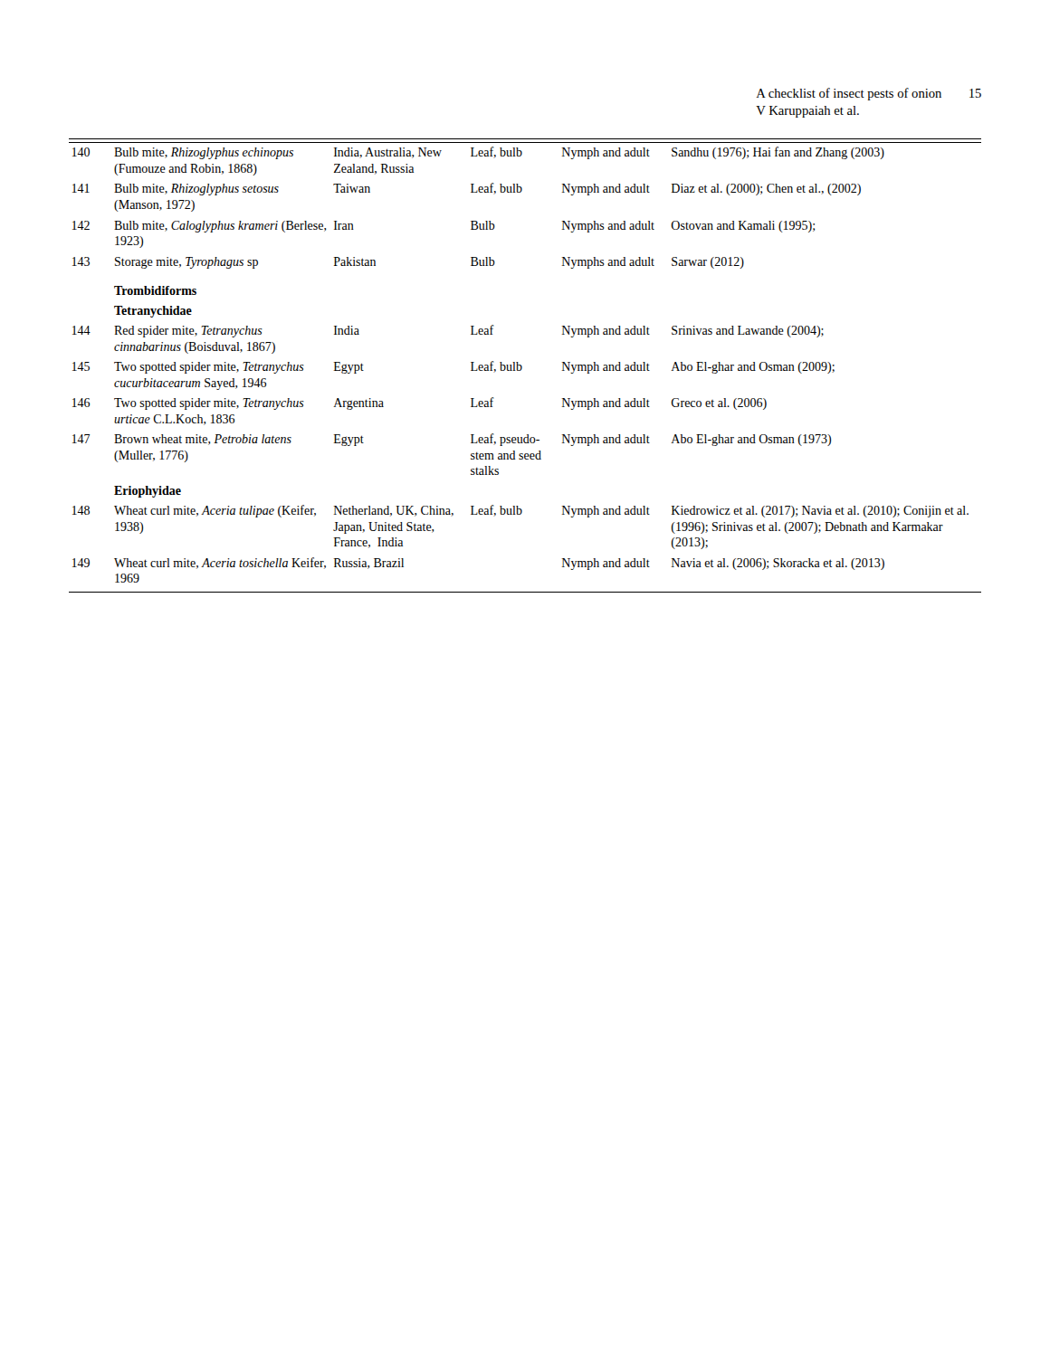A checklist of insect pests of onion
V Karuppaiah et al. 15
| 140 | Bulb mite, Rhizoglyphus echinopus (Fumouze and Robin, 1868) | India, Australia, New Zealand, Russia | Leaf, bulb | Nymph and adult | Sandhu (1976); Hai fan and Zhang (2003) |
| 141 | Bulb mite, Rhizoglyphus setosus (Manson, 1972) | Taiwan | Leaf, bulb | Nymph and adult | Diaz et al. (2000); Chen et al., (2002) |
| 142 | Bulb mite, Caloglyphus krameri (Berlese, 1923) | Iran | Bulb | Nymphs and adult | Ostovan and Kamali (1995); |
| 143 | Storage mite, Tyrophagus sp | Pakistan | Bulb | Nymphs and adult | Sarwar (2012) |
| | Trombidiforms | | | | |
| | Tetranychidae | | | | |
| 144 | Red spider mite, Tetranychus cinnabarinus (Boisduval, 1867) | India | Leaf | Nymph and adult | Srinivas and Lawande (2004); |
| 145 | Two spotted spider mite, Tetranychus cucurbitacearum Sayed, 1946 | Egypt | Leaf, bulb | Nymph and adult | Abo El-ghar and Osman (2009); |
| 146 | Two spotted spider mite, Tetranychus urticae C.L.Koch, 1836 | Argentina | Leaf | Nymph and adult | Greco et al. (2006) |
| 147 | Brown wheat mite, Petrobia latens (Muller, 1776) | Egypt | Leaf, pseudo-stem and seed stalks | Nymph and adult | Abo El-ghar and Osman (1973) |
| | Eriophyidae | | | | |
| 148 | Wheat curl mite, Aceria tulipae (Keifer, 1938) | Netherland, UK, China, Japan, United State, France, India | Leaf, bulb | Nymph and adult | Kiedrowicz et al. (2017); Navia et al. (2010); Conijin et al. (1996); Srinivas et al. (2007); Debnath and Karmakar (2013); |
| 149 | Wheat curl mite, Aceria tosichella Keifer, 1969 | Russia, Brazil | | Nymph and adult | Navia et al. (2006); Skoracka et al. (2013) |